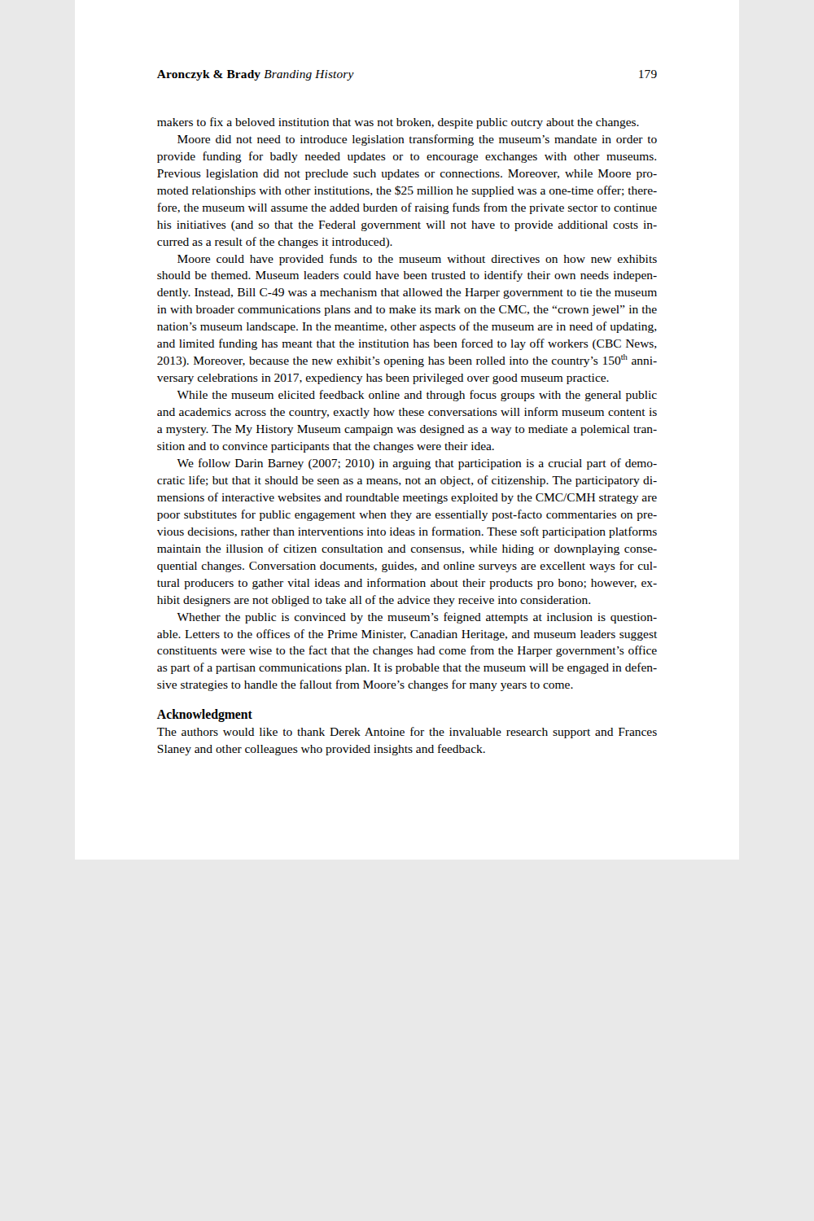Aronczyk & Brady Branding History 179
makers to fix a beloved institution that was not broken, despite public outcry about the changes.
Moore did not need to introduce legislation transforming the museum’s mandate in order to provide funding for badly needed updates or to encourage exchanges with other museums. Previous legislation did not preclude such updates or connections. Moreover, while Moore promoted relationships with other institutions, the $25 million he supplied was a one-time offer; therefore, the museum will assume the added burden of raising funds from the private sector to continue his initiatives (and so that the Federal government will not have to provide additional costs incurred as a result of the changes it introduced).
Moore could have provided funds to the museum without directives on how new exhibits should be themed. Museum leaders could have been trusted to identify their own needs independently. Instead, Bill C-49 was a mechanism that allowed the Harper government to tie the museum in with broader communications plans and to make its mark on the CMC, the “crown jewel” in the nation’s museum landscape. In the meantime, other aspects of the museum are in need of updating, and limited funding has meant that the institution has been forced to lay off workers (CBC News, 2013). Moreover, because the new exhibit’s opening has been rolled into the country’s 150th anniversary celebrations in 2017, expediency has been privileged over good museum practice.
While the museum elicited feedback online and through focus groups with the general public and academics across the country, exactly how these conversations will inform museum content is a mystery. The My History Museum campaign was designed as a way to mediate a polemical transition and to convince participants that the changes were their idea.
We follow Darin Barney (2007; 2010) in arguing that participation is a crucial part of democratic life; but that it should be seen as a means, not an object, of citizenship. The participatory dimensions of interactive websites and roundtable meetings exploited by the CMC/CMH strategy are poor substitutes for public engagement when they are essentially post-facto commentaries on previous decisions, rather than interventions into ideas in formation. These soft participation platforms maintain the illusion of citizen consultation and consensus, while hiding or downplaying consequential changes. Conversation documents, guides, and online surveys are excellent ways for cultural producers to gather vital ideas and information about their products pro bono; however, exhibit designers are not obliged to take all of the advice they receive into consideration.
Whether the public is convinced by the museum’s feigned attempts at inclusion is questionable. Letters to the offices of the Prime Minister, Canadian Heritage, and museum leaders suggest constituents were wise to the fact that the changes had come from the Harper government’s office as part of a partisan communications plan. It is probable that the museum will be engaged in defensive strategies to handle the fallout from Moore’s changes for many years to come.
Acknowledgment
The authors would like to thank Derek Antoine for the invaluable research support and Frances Slaney and other colleagues who provided insights and feedback.